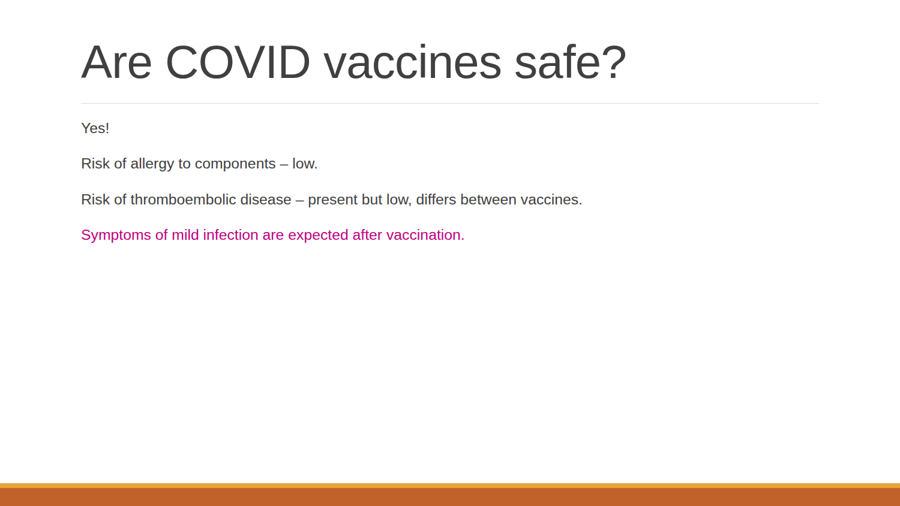Are COVID vaccines safe?
Yes!
Risk of allergy to components – low.
Risk of thromboembolic disease – present but low, differs between vaccines.
Symptoms of mild infection are expected after vaccination.